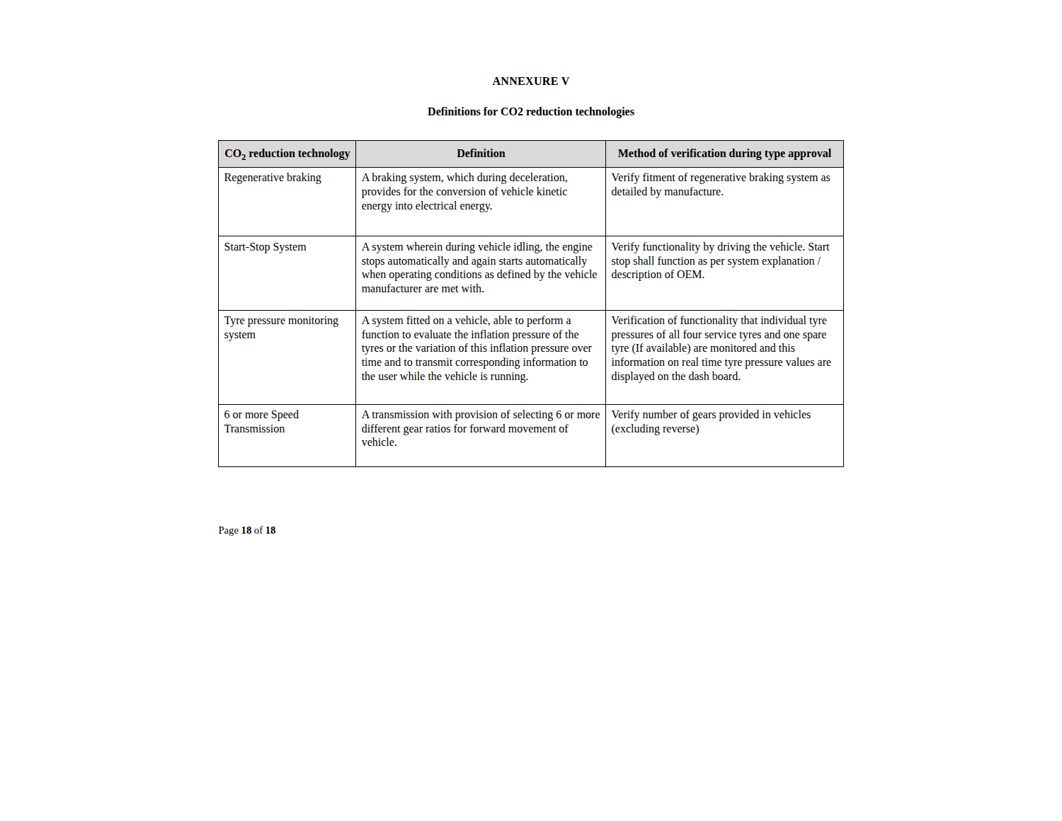ANNEXURE V
Definitions for CO2 reduction technologies
| CO 2 reduction technology | Definition | Method of verification during type approval |
| --- | --- | --- |
| Regenerative braking | A braking system, which during deceleration, provides for the conversion of vehicle kinetic energy into electrical energy. | Verify fitment of regenerative braking system as detailed by manufacture. |
| Start-Stop System | A system wherein during vehicle idling, the engine stops automatically and again starts automatically when operating conditions as defined by the vehicle manufacturer are met with. | Verify functionality by driving the vehicle. Start stop shall function as per system explanation / description of OEM. |
| Tyre pressure monitoring system | A system fitted on a vehicle, able to perform a function to evaluate the inflation pressure of the tyres or the variation of this inflation pressure over time and to transmit corresponding information to the user while the vehicle is running. | Verification of functionality that individual tyre pressures of all four service tyres and one spare tyre (If available) are monitored and this information on real time tyre pressure values are displayed on the dash board. |
| 6 or more Speed Transmission | A transmission with provision of selecting 6 or more different gear ratios for forward movement of vehicle. | Verify number of gears provided in vehicles (excluding reverse) |
Page 18 of 18